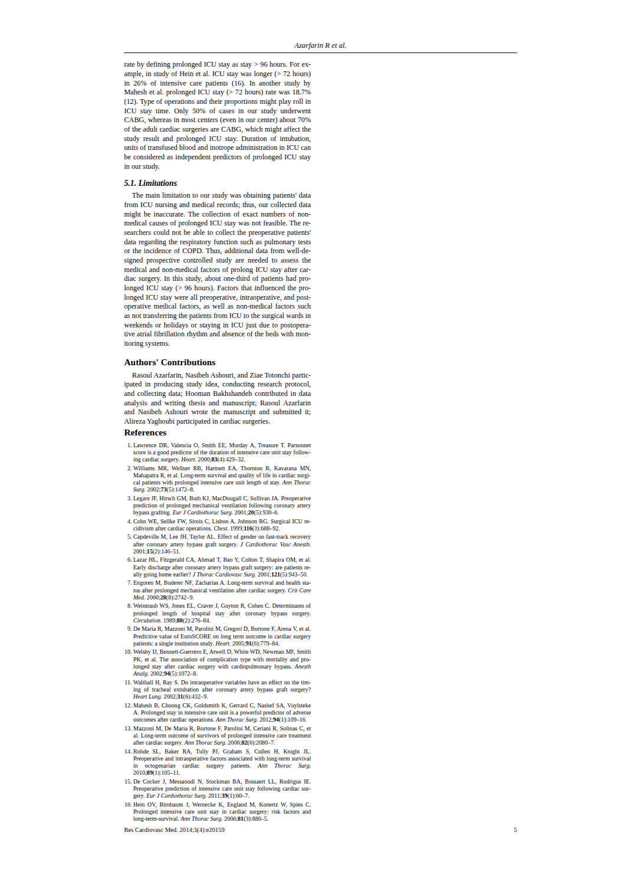Azarfarin R et al.
rate by defining prolonged ICU stay as stay > 96 hours. For example, in study of Hein et al. ICU stay was longer (> 72 hours) in 26% of intensive care patients (16). In another study by Mahesh et al. prolonged ICU stay (> 72 hours) rate was 18.7% (12). Type of operations and their proportions might play roll in ICU stay time. Only 50% of cases in our study underwent CABG, whereas in most centers (even in our center) about 70% of the adult cardiac surgeries are CABG, which might affect the study result and prolonged ICU stay. Duration of intubation, units of transfused blood and inotrope administration in ICU can be considered as independent predictors of prolonged ICU stay in our study.
5.1. Limitations
The main limitation to our study was obtaining patients' data from ICU nursing and medical records; thus, our collected data might be inaccurate. The collection of exact numbers of non-medical causes of prolonged ICU stay was not feasible. The researchers could not be able to collect the preoperative patients' data regarding the respiratory function such as pulmonary tests or the incidence of COPD. Thus, additional data from well-designed prospective controlled study are needed to assess the medical and non-medical factors of prolong ICU stay after cardiac surgery. In this study, about one-third of patients had prolonged ICU stay (> 96 hours). Factors that influenced the prolonged ICU stay were all preoperative, intraoperative, and postoperative medical factors, as well as non-medical factors such as not transferring the patients from ICU to the surgical wards in weekends or holidays or staying in ICU just due to postoperative atrial fibrillation rhythm and absence of the beds with monitoring systems.
Authors' Contributions
Rasoul Azarfarin, Nasibeh Ashouri, and Ziae Totonchi participated in producing study idea, conducting research protocol, and collecting data; Hooman Bakhshandeh contributed in data analysis and writing thesis and manuscript; Rasoul Azarfarin and Nasibeh Ashouri wrote the manuscript and submitted it; Alireza Yaghoubi participated in cardiac surgeries.
References
Lawrence DR, Valencia O, Smith EE, Murday A, Treasure T. Parsonnet score is a good predictor of the duration of intensive care unit stay following cardiac surgery. Heart. 2000;83(4):429–32.
Williams MR, Wellner RB, Hartnett EA, Thornton B, Kavarana MN, Mahapatra R, et al. Long-term survival and quality of life in cardiac surgical patients with prolonged intensive care unit length of stay. Ann Thorac Surg. 2002;73(5):1472–8.
Legare JF, Hirsch GM, Buth KJ, MacDougall C, Sullivan JA. Preoperative prediction of prolonged mechanical ventilation following coronary artery bypass grafting. Eur J Cardiothorac Surg. 2001;20(5):930–6.
Cohn WE, Sellke FW, Sirois C, Lisbon A, Johnson RG. Surgical ICU recidivism after cardiac operations. Chest. 1999;116(3):688–92.
Capdeville M, Lee JH, Taylor AL. Effect of gender on fast-track recovery after coronary artery bypass graft surgery. J Cardiothorac Vasc Anesth. 2001;15(2):146–51.
Lazar HL, Fitzgerald CA, Ahmad T, Bao Y, Colton T, Shapira OM, et al. Early discharge after coronary artery bypass graft surgery: are patients really going home earlier? J Thorac Cardiovasc Surg. 2001;121(5):943–50.
Engoren M, Buderer NF, Zacharias A. Long-term survival and health status after prolonged mechanical ventilation after cardiac surgery. Crit Care Med. 2000;28(8):2742–9.
Weintraub WS, Jones EL, Craver J, Guyton R, Cohen C. Determinants of prolonged length of hospital stay after coronary bypass surgery. Circulation. 1989;80(2):276–84.
De Maria R, Mazzoni M, Parolini M, Gregori D, Bortone F, Arena V, et al. Predictive value of EuroSCORE on long term outcome in cardiac surgery patients: a single institution study. Heart. 2005;91(6):779–84.
Welsby IJ, Bennett-Guerrero E, Atwell D, White WD, Newman MF, Smith PK, et al. The association of complication type with mortality and prolonged stay after cardiac surgery with cardiopulmonary bypass. Anesth Analg. 2002;94(5):1072–8.
Walthall H, Ray S. Do intraoperative variables have an effect on the timing of tracheal extubation after coronary artery bypass graft surgery? Heart Lung. 2002;31(6):432–9.
Mahesh B, Choong CK, Goldsmith K, Gerrard C, Nashef SA, Vuylsteke A. Prolonged stay in intensive care unit is a powerful predictor of adverse outcomes after cardiac operations. Ann Thorac Surg. 2012;94(1):109–16.
Mazzoni M, De Maria R, Bortone F, Parolini M, Ceriani R, Solinas C, et al. Long-term outcome of survivors of prolonged intensive care treatment after cardiac surgery. Ann Thorac Surg. 2006;82(6):2080–7.
Rohde SL, Baker RA, Tully PJ, Graham S, Cullen H, Knight JL. Preoperative and intraoperative factors associated with long-term survival in octogenarian cardiac surgery patients. Ann Thorac Surg. 2010;89(1):105–11.
De Cocker J, Messaoudi N, Stockman BA, Bossaert LL, Rodrigus IE. Preoperative prediction of intensive care unit stay following cardiac surgery. Eur J Cardiothorac Surg. 2011;39(1):60–7.
Hein OV, Birnbaum J, Wernecke K, England M, Konertz W, Spies C. Prolonged intensive care unit stay in cardiac surgery: risk factors and long-term-survival. Ann Thorac Surg. 2006;81(3):880–5.
Res Cardiovasc Med. 2014;3(4):e20159 5